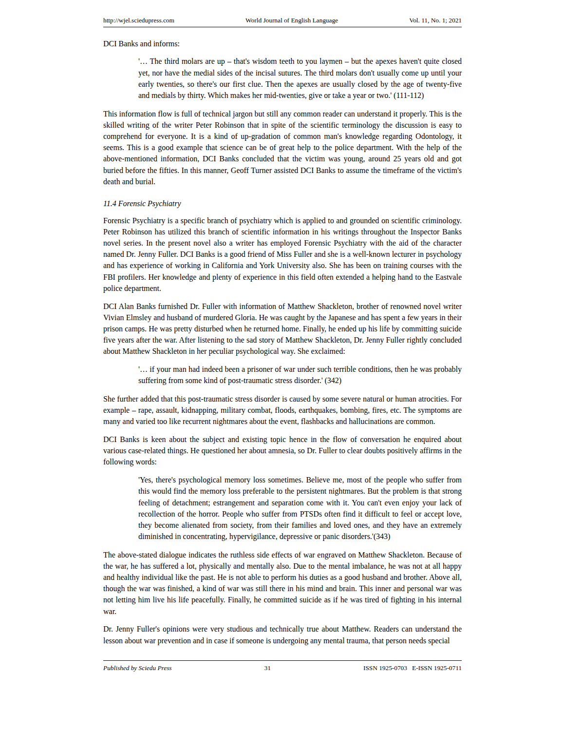http://wjel.sciedupress.com World Journal of English Language Vol. 11, No. 1; 2021
DCI Banks and informs:
'… The third molars are up – that's wisdom teeth to you laymen – but the apexes haven't quite closed yet, nor have the medial sides of the incisal sutures. The third molars don't usually come up until your early twenties, so there's our first clue. Then the apexes are usually closed by the age of twenty-five and medials by thirty. Which makes her mid-twenties, give or take a year or two.' (111-112)
This information flow is full of technical jargon but still any common reader can understand it properly. This is the skilled writing of the writer Peter Robinson that in spite of the scientific terminology the discussion is easy to comprehend for everyone. It is a kind of up-gradation of common man's knowledge regarding Odontology, it seems. This is a good example that science can be of great help to the police department. With the help of the above-mentioned information, DCI Banks concluded that the victim was young, around 25 years old and got buried before the fifties. In this manner, Geoff Turner assisted DCI Banks to assume the timeframe of the victim's death and burial.
11.4 Forensic Psychiatry
Forensic Psychiatry is a specific branch of psychiatry which is applied to and grounded on scientific criminology. Peter Robinson has utilized this branch of scientific information in his writings throughout the Inspector Banks novel series. In the present novel also a writer has employed Forensic Psychiatry with the aid of the character named Dr. Jenny Fuller. DCI Banks is a good friend of Miss Fuller and she is a well-known lecturer in psychology and has experience of working in California and York University also. She has been on training courses with the FBI profilers. Her knowledge and plenty of experience in this field often extended a helping hand to the Eastvale police department.
DCI Alan Banks furnished Dr. Fuller with information of Matthew Shackleton, brother of renowned novel writer Vivian Elmsley and husband of murdered Gloria. He was caught by the Japanese and has spent a few years in their prison camps. He was pretty disturbed when he returned home. Finally, he ended up his life by committing suicide five years after the war. After listening to the sad story of Matthew Shackleton, Dr. Jenny Fuller rightly concluded about Matthew Shackleton in her peculiar psychological way. She exclaimed:
'… if your man had indeed been a prisoner of war under such terrible conditions, then he was probably suffering from some kind of post-traumatic stress disorder.' (342)
She further added that this post-traumatic stress disorder is caused by some severe natural or human atrocities. For example – rape, assault, kidnapping, military combat, floods, earthquakes, bombing, fires, etc. The symptoms are many and varied too like recurrent nightmares about the event, flashbacks and hallucinations are common.
DCI Banks is keen about the subject and existing topic hence in the flow of conversation he enquired about various case-related things. He questioned her about amnesia, so Dr. Fuller to clear doubts positively affirms in the following words:
'Yes, there's psychological memory loss sometimes. Believe me, most of the people who suffer from this would find the memory loss preferable to the persistent nightmares. But the problem is that strong feeling of detachment; estrangement and separation come with it. You can't even enjoy your lack of recollection of the horror. People who suffer from PTSDs often find it difficult to feel or accept love, they become alienated from society, from their families and loved ones, and they have an extremely diminished in concentrating, hypervigilance, depressive or panic disorders.'(343)
The above-stated dialogue indicates the ruthless side effects of war engraved on Matthew Shackleton. Because of the war, he has suffered a lot, physically and mentally also. Due to the mental imbalance, he was not at all happy and healthy individual like the past. He is not able to perform his duties as a good husband and brother. Above all, though the war was finished, a kind of war was still there in his mind and brain. This inner and personal war was not letting him live his life peacefully. Finally, he committed suicide as if he was tired of fighting in his internal war.
Dr. Jenny Fuller's opinions were very studious and technically true about Matthew. Readers can understand the lesson about war prevention and in case if someone is undergoing any mental trauma, that person needs special
Published by Sciedu Press 31 ISSN 1925-0703 E-ISSN 1925-0711